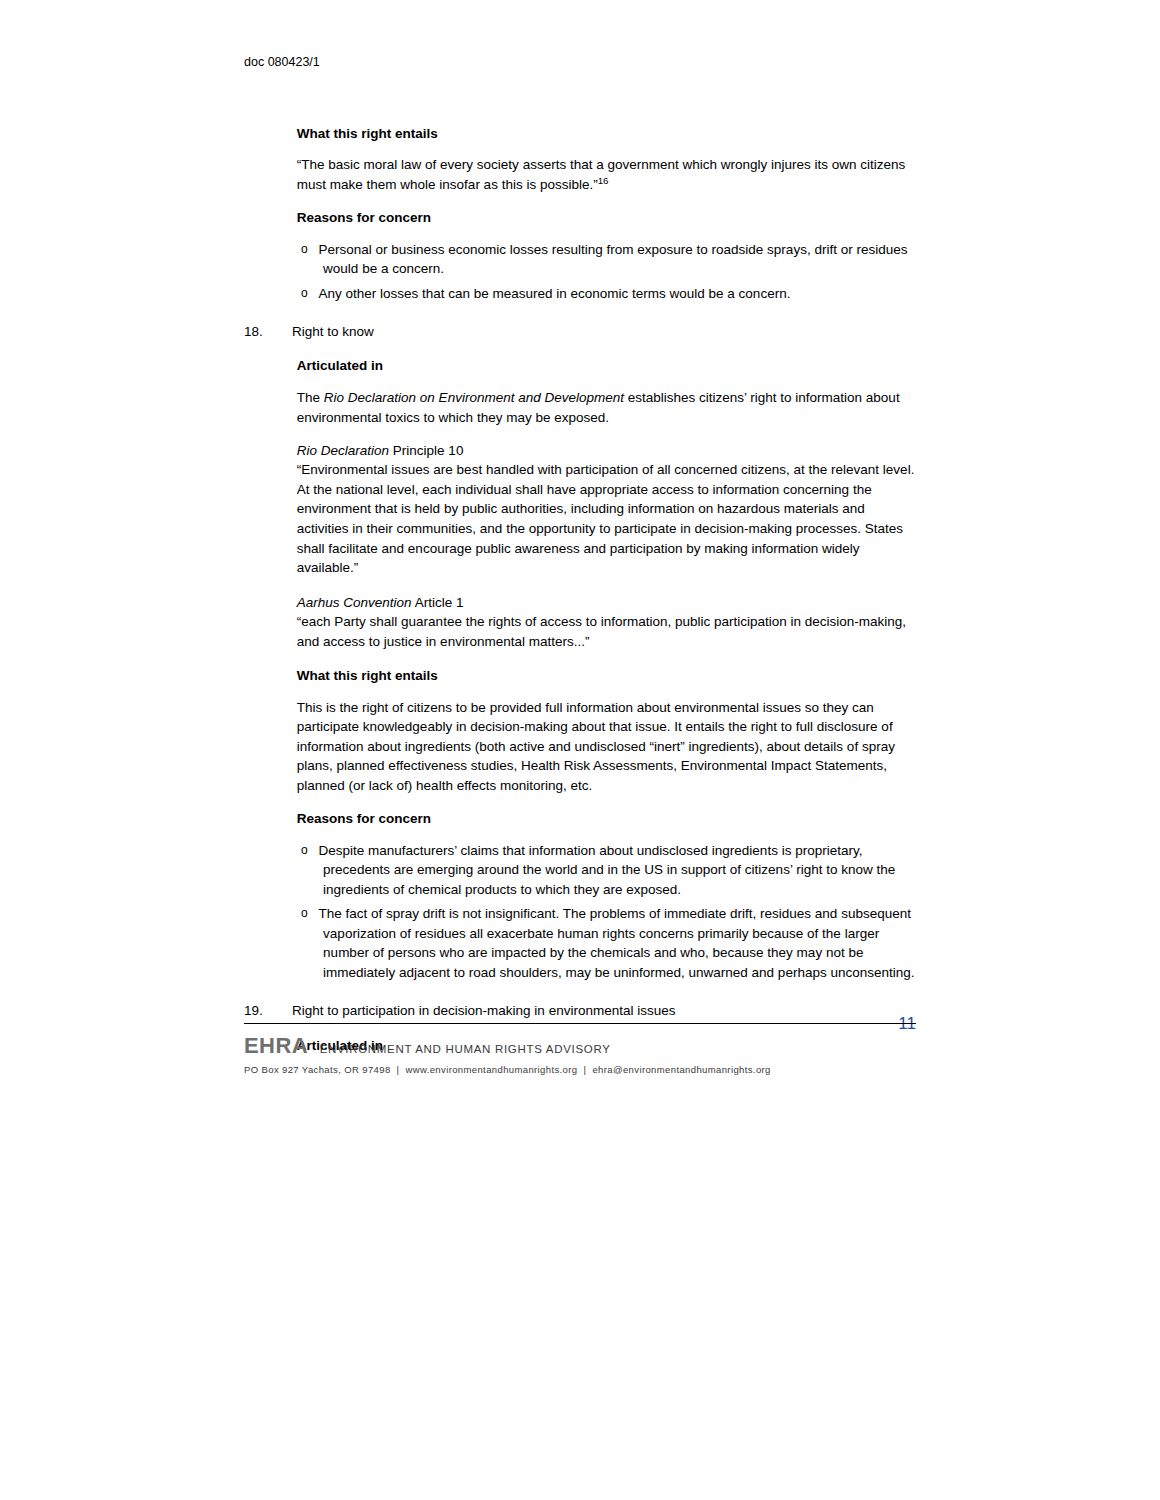doc 080423/1
What this right entails
“The basic moral law of every society asserts that a government which wrongly injures its own citizens must make them whole insofar as this is possible.”16
Reasons for concern
Personal or business economic losses resulting from exposure to roadside sprays, drift or residues would be a concern.
Any other losses that can be measured in economic terms would be a concern.
18. Right to know
Articulated in
The Rio Declaration on Environment and Development establishes citizens’ right to information about environmental toxics to which they may be exposed.
Rio Declaration Principle 10
“Environmental issues are best handled with participation of all concerned citizens, at the relevant level. At the national level, each individual shall have appropriate access to information concerning the environment that is held by public authorities, including information on hazardous materials and activities in their communities, and the opportunity to participate in decision-making processes. States shall facilitate and encourage public awareness and participation by making information widely available.”
Aarhus Convention Article 1
“each Party shall guarantee the rights of access to information, public participation in decision-making, and access to justice in environmental matters...”
What this right entails
This is the right of citizens to be provided full information about environmental issues so they can participate knowledgeably in decision-making about that issue. It entails the right to full disclosure of information about ingredients (both active and undisclosed “inert” ingredients), about details of spray plans, planned effectiveness studies, Health Risk Assessments, Environmental Impact Statements, planned (or lack of) health effects monitoring, etc.
Reasons for concern
Despite manufacturers’ claims that information about undisclosed ingredients is proprietary, precedents are emerging around the world and in the US in support of citizens’ right to know the ingredients of chemical products to which they are exposed.
The fact of spray drift is not insignificant. The problems of immediate drift, residues and subsequent vaporization of residues all exacerbate human rights concerns primarily because of the larger number of persons who are impacted by the chemicals and who, because they may not be immediately adjacent to road shoulders, may be uninformed, unwarned and perhaps unconsenting.
19. Right to participation in decision-making in environmental issues
Articulated in
11
EHRA ENVIRONMENT AND HUMAN RIGHTS ADVISORY
PO Box 927 Yachats, OR 97498 | www.environmentandhumanrights.org | ehra@environmentandhumanrights.org